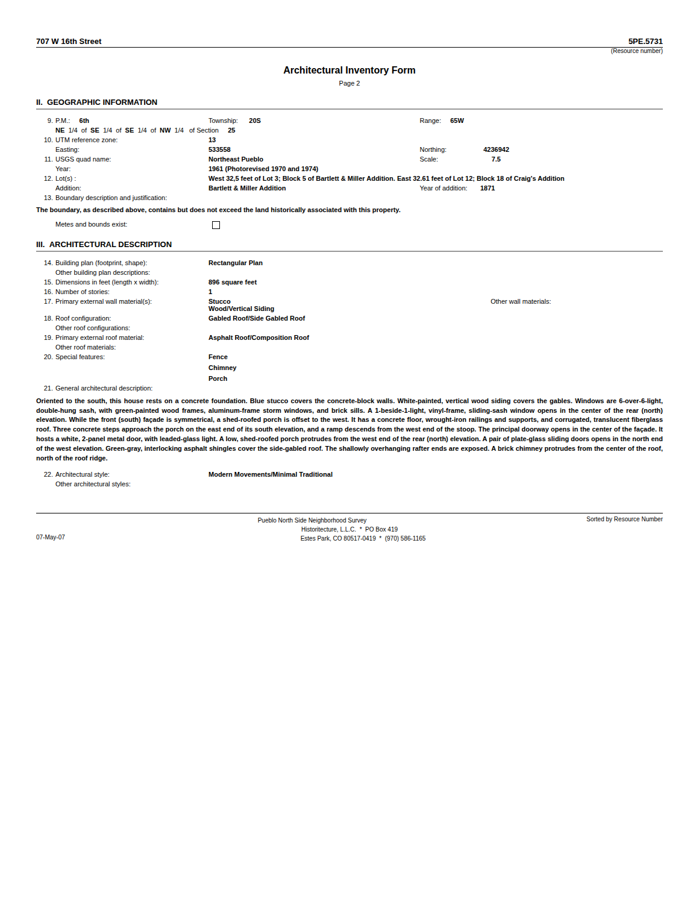707 W 16th Street
5PE.5731
(Resource number)
Architectural Inventory Form
Page 2
II. GEOGRAPHIC INFORMATION
| 9. | P.M.: 6th | Township: 20S | Range: 65W |
| | NE 1/4 of SE 1/4 of SE 1/4 of NW 1/4 of Section 25 |
| 10. | UTM reference zone: | 13 |
| | Easting: | 533558 | Northing: 4236942 |
| 11. | USGS quad name: | Northeast Pueblo | Scale: 7.5 |
| | Year: | 1961 (Photorevised 1970 and 1974) |
| 12. | Lot(s) : | West 32,5 feet of Lot 3; Block 5 of Bartlett & Miller Addition. East 32.61 feet of Lot 12; Block 18 of Craig's Addition |
| | Addition: | Bartlett & Miller Addition | Year of addition: 1871 |
| 13. | Boundary description and justification: |
The boundary, as described above, contains but does not exceed the land historically associated with this property.
| | Metes and bounds exist: | |
III. ARCHITECTURAL DESCRIPTION
| 14. | Building plan (footprint, shape): | Rectangular Plan |
| | Other building plan descriptions: | |
| 15. | Dimensions in feet (length x width): | 896 square feet |
| 16. | Number of stories: | 1 |
| 17. | Primary external wall material(s): | Stucco Wood/Vertical Siding | Other wall materials: |
| 18. | Roof configuration: | Gabled Roof/Side Gabled Roof |
| | Other roof configurations: | |
| 19. | Primary external roof material: | Asphalt Roof/Composition Roof |
| | Other roof materials: | |
| 20. | Special features: | Fence Chimney Porch |
| 21. | General architectural description: |
Oriented to the south, this house rests on a concrete foundation. Blue stucco covers the concrete-block walls. White-painted, vertical wood siding covers the gables. Windows are 6-over-6-light, double-hung sash, with green-painted wood frames, aluminum-frame storm windows, and brick sills. A 1-beside-1-light, vinyl-frame, sliding-sash window opens in the center of the rear (north) elevation. While the front (south) façade is symmetrical, a shed-roofed porch is offset to the west. It has a concrete floor, wrought-iron railings and supports, and corrugated, translucent fiberglass roof. Three concrete steps approach the porch on the east end of its south elevation, and a ramp descends from the west end of the stoop. The principal doorway opens in the center of the façade. It hosts a white, 2-panel metal door, with leaded-glass light. A low, shed-roofed porch protrudes from the west end of the rear (north) elevation. A pair of plate-glass sliding doors opens in the north end of the west elevation. Green-gray, interlocking asphalt shingles cover the side-gabled roof. The shallowly overhanging rafter ends are exposed. A brick chimney protrudes from the center of the roof, north of the roof ridge.
| 22. | Architectural style: | Modern Movements/Minimal Traditional |
| | Other architectural styles: | |
Pueblo North Side Neighborhood Survey
Sorted by Resource Number
Historitecture, L.L.C. * PO Box 419
07-May-07
Estes Park, CO 80517-0419 * (970) 586-1165